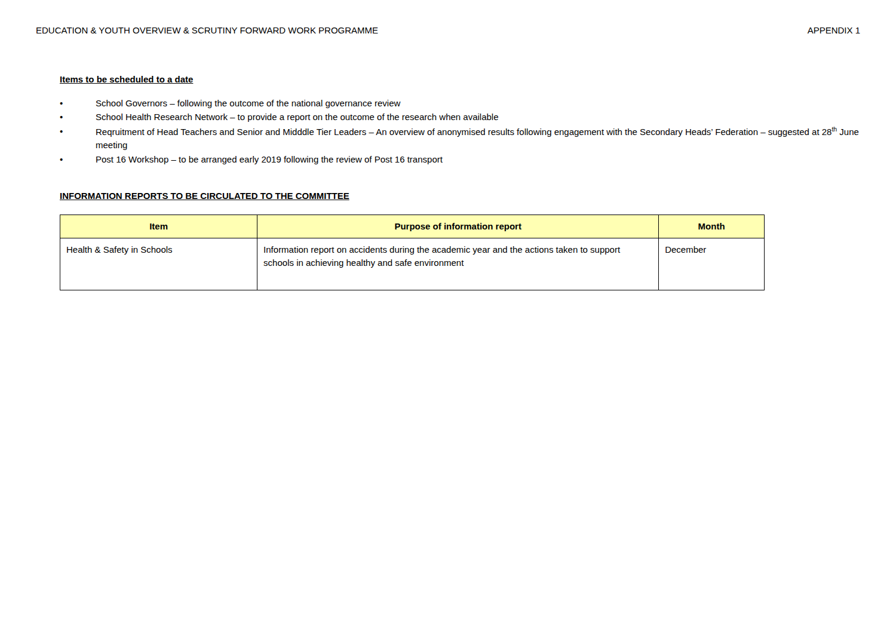Education & Youth Overview & Scrutiny Forward Work Programme
Appendix 1
Items to be scheduled to a date
School Governors – following the outcome of the national governance review
School Health Research Network – to provide a report on the outcome of the research when available
Reqruitment of Head Teachers and Senior and Midddle Tier Leaders – An overview of anonymised results following engagement with the Secondary Heads’ Federation – suggested at 28th June meeting
Post 16 Workshop – to be arranged early 2019 following the review of Post 16 transport
Information reports to be circulated to the committee
| Item | Purpose of information report | Month |
| --- | --- | --- |
| Health & Safety in Schools | Information report on accidents during the academic year and the actions taken to support schools in achieving healthy and safe environment | December |